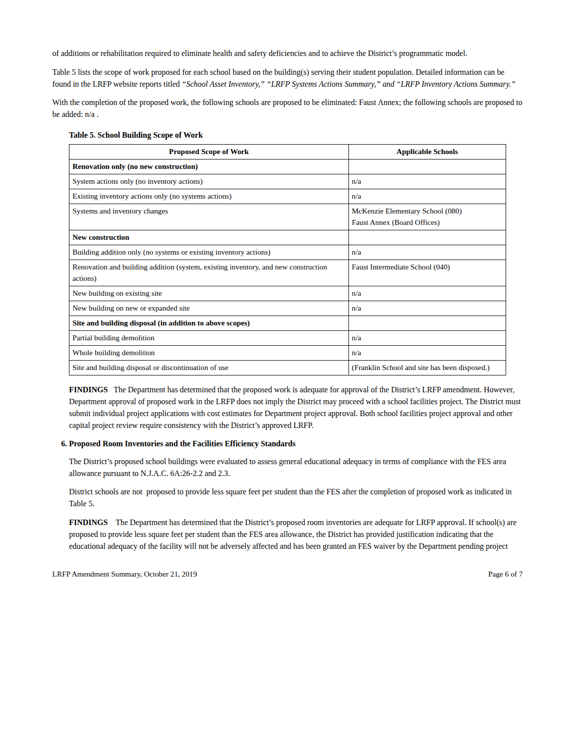of additions or rehabilitation required to eliminate health and safety deficiencies and to achieve the District’s programmatic model.
Table 5 lists the scope of work proposed for each school based on the building(s) serving their student population. Detailed information can be found in the LRFP website reports titled “School Asset Inventory,” “LRFP Systems Actions Summary,” and “LRFP Inventory Actions Summary.”
With the completion of the proposed work, the following schools are proposed to be eliminated: Faust Annex; the following schools are proposed to be added: n/a .
Table 5. School Building Scope of Work
| Proposed Scope of Work | Applicable Schools |
| --- | --- |
| Renovation only (no new construction) | |
| System actions only (no inventory actions) | n/a |
| Existing inventory actions only (no systems actions) | n/a |
| Systems and inventory changes | McKenzie Elementary School (080) Faust Annex (Board Offices) |
| New construction | |
| Building addition only (no systems or existing inventory actions) | n/a |
| Renovation and building addition (system, existing inventory, and new construction actions) | Faust Intermediate School (040) |
| New building on existing site | n/a |
| New building on new or expanded site | n/a |
| Site and building disposal (in addition to above scopes) | |
| Partial building demolition | n/a |
| Whole building demolition | n/a |
| Site and building disposal or discontinuation of use | (Franklin School and site has been disposed.) |
FINDINGS The Department has determined that the proposed work is adequate for approval of the District’s LRFP amendment. However, Department approval of proposed work in the LRFP does not imply the District may proceed with a school facilities project. The District must submit individual project applications with cost estimates for Department project approval. Both school facilities project approval and other capital project review require consistency with the District’s approved LRFP.
Proposed Room Inventories and the Facilities Efficiency Standards
The District’s proposed school buildings were evaluated to assess general educational adequacy in terms of compliance with the FES area allowance pursuant to N.J.A.C. 6A:26-2.2 and 2.3.
District schools are not proposed to provide less square feet per student than the FES after the completion of proposed work as indicated in Table 5.
FINDINGS The Department has determined that the District’s proposed room inventories are adequate for LRFP approval. If school(s) are proposed to provide less square feet per student than the FES area allowance, the District has provided justification indicating that the educational adequacy of the facility will not be adversely affected and has been granted an FES waiver by the Department pending project
LRFP Amendment Summary, October 21, 2019 Page 6 of 7